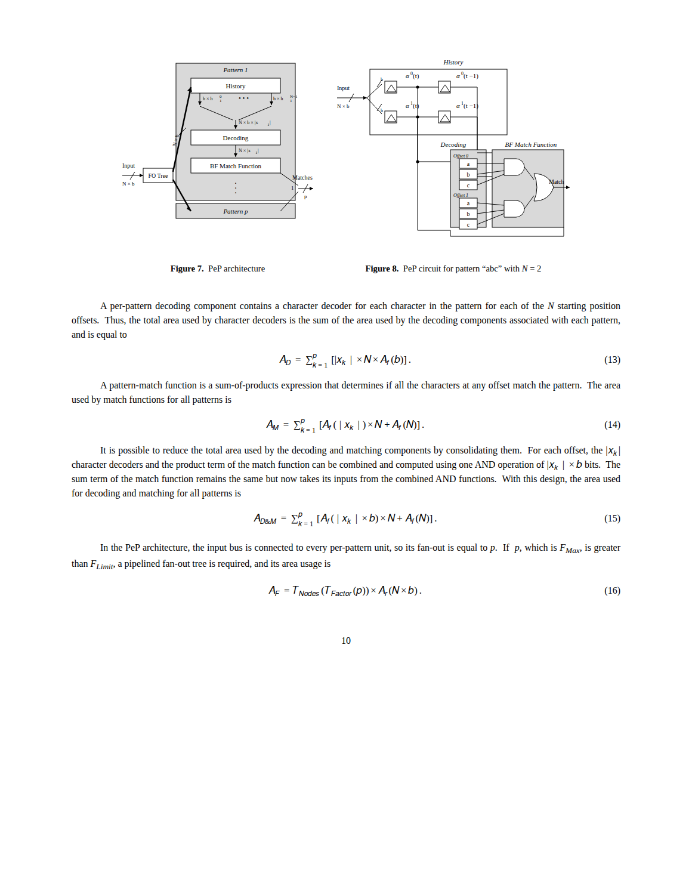Pattern 1 History b × h 0 1 • • • b × h N−1 1 N × b × |x 1 | Decoding N × |x 1 | BF Match Function . . . Pattern p Input N × b FO Tree N × b Matches 1 p
Figure 7. PeP architecture
History Input N × b b b α 0 (t) α 0 (t −1) α 1 (t) α 1 (t −1) Decoding BF Match Function Offset 0 a b c Offset 1 a b c Match
Figure 8. PeP circuit for pattern “abc” with N = 2
A per-pattern decoding component contains a character decoder for each character in the pattern for each of the N starting position offsets. Thus, the total area used by character decoders is the sum of the area used by the decoding components associated with each pattern, and is equal to
AD = ∑ k=1 p [ |xk| ×N× Af(b) ] .
(13)
A pattern-match function is a sum-of-products expression that determines if all the characters at any offset match the pattern. The area used by match functions for all patterns is
AM = ∑ k=1 p [ Af (|xk|) ×N + Af (N) ] .
(14)
It is possible to reduce the total area used by the decoding and matching components by consolidating them. For each offset, the |xk| character decoders and the product term of the match function can be combined and computed using one AND operation of |xk|×b bits. The sum term of the match function remains the same but now takes its inputs from the combined AND functions. With this design, the area used for decoding and matching for all patterns is
AD&M = ∑ k=1 p [ Af (|xk|×b) ×N + Af (N) ] .
(15)
In the PeP architecture, the input bus is connected to every per-pattern unit, so its fan-out is equal to p. If p, which is FMax, is greater than FLimit, a pipelined fan-out tree is required, and its area usage is
AF = TNodes ( TFactor (p) ) × Ar (N×b) .
(16)
10